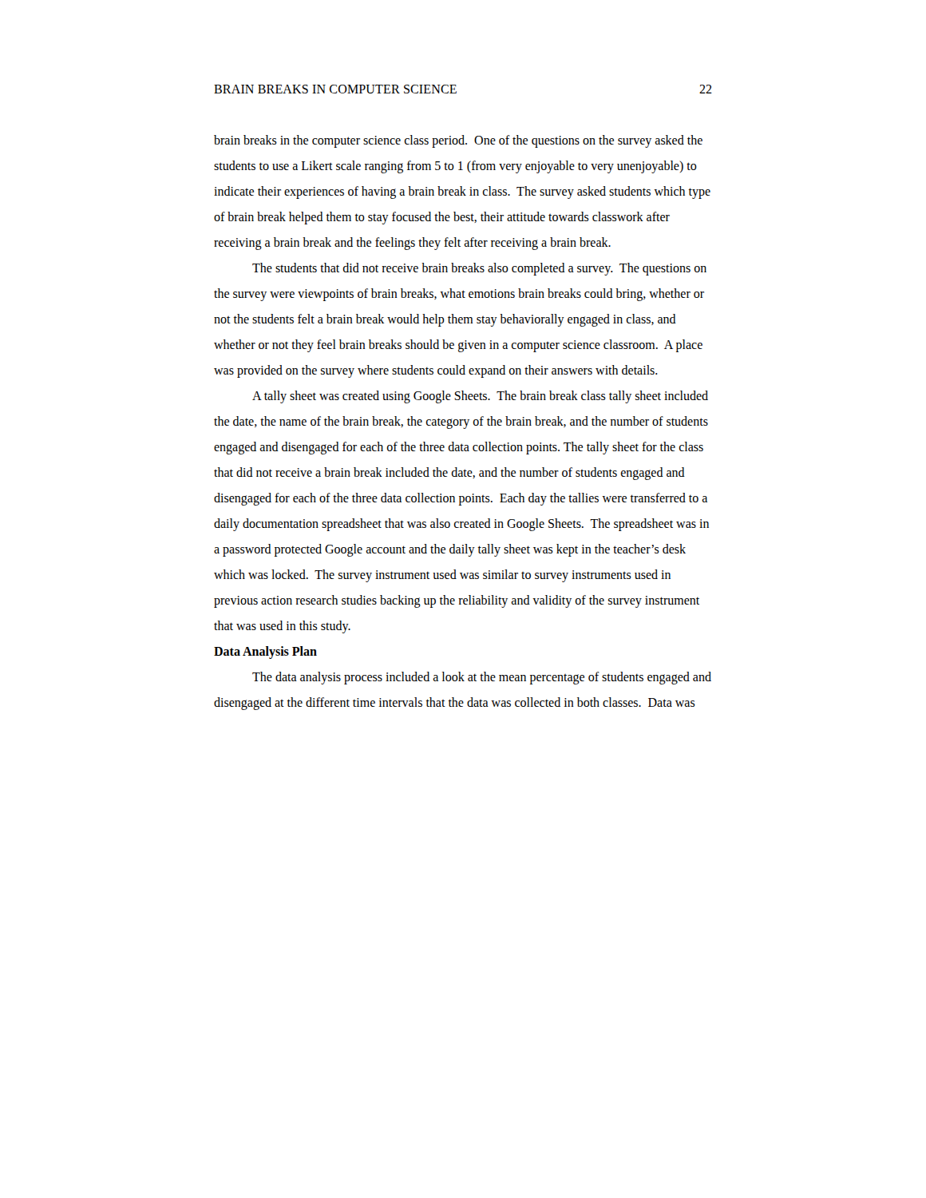Brain Breaks in Computer Science 22
brain breaks in the computer science class period. One of the questions on the survey asked the students to use a Likert scale ranging from 5 to 1 (from very enjoyable to very unenjoyable) to indicate their experiences of having a brain break in class. The survey asked students which type of brain break helped them to stay focused the best, their attitude towards classwork after receiving a brain break and the feelings they felt after receiving a brain break.
The students that did not receive brain breaks also completed a survey. The questions on the survey were viewpoints of brain breaks, what emotions brain breaks could bring, whether or not the students felt a brain break would help them stay behaviorally engaged in class, and whether or not they feel brain breaks should be given in a computer science classroom. A place was provided on the survey where students could expand on their answers with details.
A tally sheet was created using Google Sheets. The brain break class tally sheet included the date, the name of the brain break, the category of the brain break, and the number of students engaged and disengaged for each of the three data collection points. The tally sheet for the class that did not receive a brain break included the date, and the number of students engaged and disengaged for each of the three data collection points. Each day the tallies were transferred to a daily documentation spreadsheet that was also created in Google Sheets. The spreadsheet was in a password protected Google account and the daily tally sheet was kept in the teacher’s desk which was locked. The survey instrument used was similar to survey instruments used in previous action research studies backing up the reliability and validity of the survey instrument that was used in this study.
Data Analysis Plan
The data analysis process included a look at the mean percentage of students engaged and disengaged at the different time intervals that the data was collected in both classes. Data was